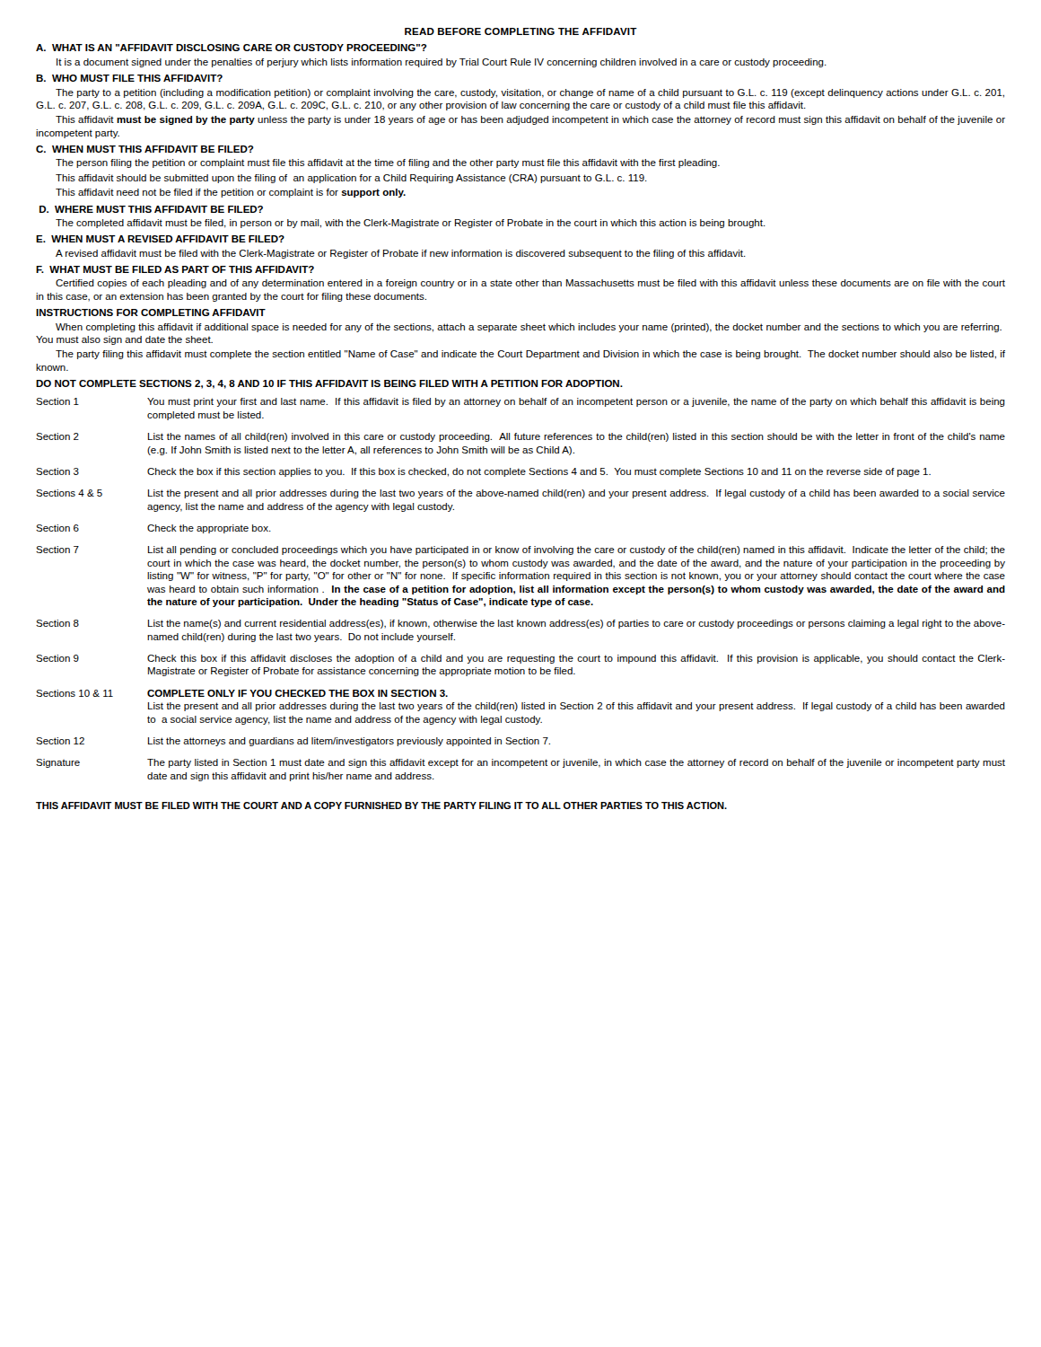READ BEFORE COMPLETING THE AFFIDAVIT
A. WHAT IS AN "AFFIDAVIT DISCLOSING CARE OR CUSTODY PROCEEDING"?
It is a document signed under the penalties of perjury which lists information required by Trial Court Rule IV concerning children involved in a care or custody proceeding.
B. WHO MUST FILE THIS AFFIDAVIT?
The party to a petition (including a modification petition) or complaint involving the care, custody, visitation, or change of name of a child pursuant to G.L. c. 119 (except delinquency actions under G.L. c. 201, G.L. c. 207, G.L. c. 208, G.L. c. 209, G.L. c. 209A, G.L. c. 209C, G.L. c. 210, or any other provision of law concerning the care or custody of a child must file this affidavit.
This affidavit must be signed by the party unless the party is under 18 years of age or has been adjudged incompetent in which case the attorney of record must sign this affidavit on behalf of the juvenile or incompetent party.
C. WHEN MUST THIS AFFIDAVIT BE FILED?
The person filing the petition or complaint must file this affidavit at the time of filing and the other party must file this affidavit with the first pleading.
This affidavit should be submitted upon the filing of an application for a Child Requiring Assistance (CRA) pursuant to G.L. c. 119.
This affidavit need not be filed if the petition or complaint is for support only.
D. WHERE MUST THIS AFFIDAVIT BE FILED?
The completed affidavit must be filed, in person or by mail, with the Clerk-Magistrate or Register of Probate in the court in which this action is being brought.
E. WHEN MUST A REVISED AFFIDAVIT BE FILED?
A revised affidavit must be filed with the Clerk-Magistrate or Register of Probate if new information is discovered subsequent to the filing of this affidavit.
F. WHAT MUST BE FILED AS PART OF THIS AFFIDAVIT?
Certified copies of each pleading and of any determination entered in a foreign country or in a state other than Massachusetts must be filed with this affidavit unless these documents are on file with the court in this case, or an extension has been granted by the court for filing these documents.
INSTRUCTIONS FOR COMPLETING AFFIDAVIT
When completing this affidavit if additional space is needed for any of the sections, attach a separate sheet which includes your name (printed), the docket number and the sections to which you are referring. You must also sign and date the sheet.
The party filing this affidavit must complete the section entitled "Name of Case" and indicate the Court Department and Division in which the case is being brought. The docket number should also be listed, if known.
DO NOT COMPLETE SECTIONS 2, 3, 4, 8 AND 10 IF THIS AFFIDAVIT IS BEING FILED WITH A PETITION FOR ADOPTION.
| Section 1 | You must print your first and last name. If this affidavit is filed by an attorney on behalf of an incompetent person or a juvenile, the name of the party on which behalf this affidavit is being completed must be listed. |
| Section 2 | List the names of all child(ren) involved in this care or custody proceeding. All future references to the child(ren) listed in this section should be with the letter in front of the child's name (e.g. If John Smith is listed next to the letter A, all references to John Smith will be as Child A). |
| Section 3 | Check the box if this section applies to you. If this box is checked, do not complete Sections 4 and 5. You must complete Sections 10 and 11 on the reverse side of page 1. |
| Sections 4 & 5 | List the present and all prior addresses during the last two years of the above-named child(ren) and your present address. If legal custody of a child has been awarded to a social service agency, list the name and address of the agency with legal custody. |
| Section 6 | Check the appropriate box. |
| Section 7 | List all pending or concluded proceedings which you have participated in or know of involving the care or custody of the child(ren) named in this affidavit. Indicate the letter of the child; the court in which the case was heard, the docket number, the person(s) to whom custody was awarded, and the date of the award, and the nature of your participation in the proceeding by listing "W" for witness, "P" for party, "O" for other or "N" for none. If specific information required in this section is not known, you or your attorney should contact the court where the case was heard to obtain such information . In the case of a petition for adoption, list all information except the person(s) to whom custody was awarded, the date of the award and the nature of your participation. Under the heading "Status of Case", indicate type of case. |
| Section 8 | List the name(s) and current residential address(es), if known, otherwise the last known address(es) of parties to care or custody proceedings or persons claiming a legal right to the above-named child(ren) during the last two years. Do not include yourself. |
| Section 9 | Check this box if this affidavit discloses the adoption of a child and you are requesting the court to impound this affidavit. If this provision is applicable, you should contact the Clerk-Magistrate or Register of Probate for assistance concerning the appropriate motion to be filed. |
| Sections 10 & 11 | COMPLETE ONLY IF YOU CHECKED THE BOX IN SECTION 3. List the present and all prior addresses during the last two years of the child(ren) listed in Section 2 of this affidavit and your present address. If legal custody of a child has been awarded to a social service agency, list the name and address of the agency with legal custody. |
| Section 12 | List the attorneys and guardians ad litem/investigators previously appointed in Section 7. |
| Signature | The party listed in Section 1 must date and sign this affidavit except for an incompetent or juvenile, in which case the attorney of record on behalf of the juvenile or incompetent party must date and sign this affidavit and print his/her name and address. |
THIS AFFIDAVIT MUST BE FILED WITH THE COURT AND A COPY FURNISHED BY THE PARTY FILING IT TO ALL OTHER PARTIES TO THIS ACTION.